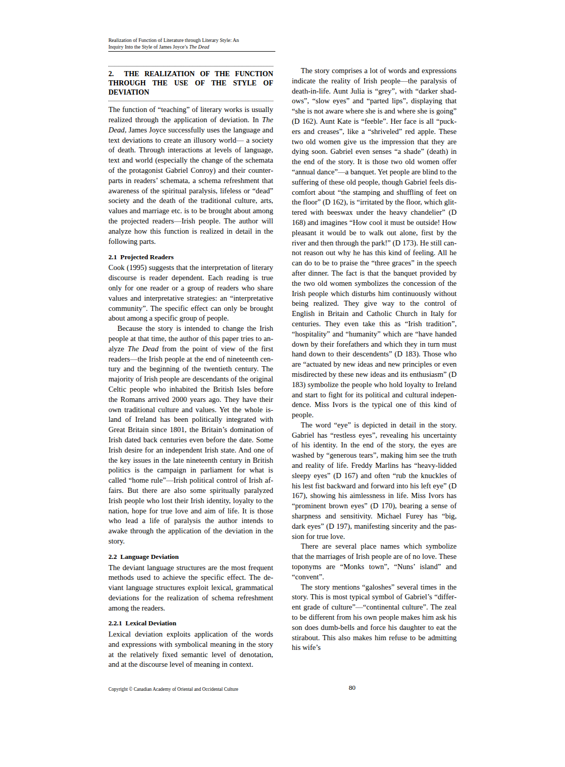Realization of Function of Literature through Literary Style: An
Inquiry Into the Style of James Joyce’s The Dead
2. The Realization of the Function through the Use of the Style of Deviation
The function of “teaching” of literary works is usually realized through the application of deviation. In The Dead, James Joyce successfully uses the language and text deviations to create an illusory world— a society of death. Through interactions at levels of language, text and world (especially the change of the schemata of the protagonist Gabriel Conroy) and their counterparts in readers’ schemata, a schema refreshment that awareness of the spiritual paralysis, lifeless or “dead” society and the death of the traditional culture, arts, values and marriage etc. is to be brought about among the projected readers—Irish people. The author will analyze how this function is realized in detail in the following parts.
2.1 Projected Readers
Cook (1995) suggests that the interpretation of literary discourse is reader dependent. Each reading is true only for one reader or a group of readers who share values and interpretative strategies: an “interpretative community”. The specific effect can only be brought about among a specific group of people.
Because the story is intended to change the Irish people at that time, the author of this paper tries to analyze The Dead from the point of view of the first readers—the Irish people at the end of nineteenth century and the beginning of the twentieth century. The majority of Irish people are descendants of the original Celtic people who inhabited the British Isles before the Romans arrived 2000 years ago. They have their own traditional culture and values. Yet the whole island of Ireland has been politically integrated with Great Britain since 1801, the Britain’s domination of Irish dated back centuries even before the date. Some Irish desire for an independent Irish state. And one of the key issues in the late nineteenth century in British politics is the campaign in parliament for what is called “home rule”—Irish political control of Irish affairs. But there are also some spiritually paralyzed Irish people who lost their Irish identity, loyalty to the nation, hope for true love and aim of life. It is those who lead a life of paralysis the author intends to awake through the application of the deviation in the story.
2.2 Language Deviation
The deviant language structures are the most frequent methods used to achieve the specific effect. The deviant language structures exploit lexical, grammatical deviations for the realization of schema refreshment among the readers.
2.2.1 Lexical Deviation
Lexical deviation exploits application of the words and expressions with symbolical meaning in the story at the relatively fixed semantic level of denotation, and at the discourse level of meaning in context.
The story comprises a lot of words and expressions indicate the reality of Irish people—the paralysis of death-in-life. Aunt Julia is “grey”, with “darker shadows”, “slow eyes” and “parted lips”, displaying that “she is not aware where she is and where she is going” (D 162). Aunt Kate is “feeble”. Her face is all “puckers and creases”, like a “shriveled” red apple. These two old women give us the impression that they are dying soon. Gabriel even senses “a shade” (death) in the end of the story. It is those two old women offer “annual dance”—a banquet. Yet people are blind to the suffering of these old people, though Gabriel feels discomfort about “the stamping and shuffling of feet on the floor” (D 162), is “irritated by the floor, which glittered with beeswax under the heavy chandelier” (D 168) and imagines “How cool it must be outside! How pleasant it would be to walk out alone, first by the river and then through the park!” (D 173). He still cannot reason out why he has this kind of feeling. All he can do to be to praise the “three graces” in the speech after dinner. The fact is that the banquet provided by the two old women symbolizes the concession of the Irish people which disturbs him continuously without being realized. They give way to the control of English in Britain and Catholic Church in Italy for centuries. They even take this as “Irish tradition”, “hospitality” and “humanity” which are “have handed down by their forefathers and which they in turn must hand down to their descendents” (D 183). Those who are “actuated by new ideas and new principles or even misdirected by these new ideas and its enthusiasm” (D 183) symbolize the people who hold loyalty to Ireland and start to fight for its political and cultural independence. Miss Ivors is the typical one of this kind of people.
The word “eye” is depicted in detail in the story. Gabriel has “restless eyes”, revealing his uncertainty of his identity. In the end of the story, the eyes are washed by “generous tears”, making him see the truth and reality of life. Freddy Marlins has “heavy-lidded sleepy eyes” (D 167) and often “rub the knuckles of his lest fist backward and forward into his left eye” (D 167), showing his aimlessness in life. Miss Ivors has “prominent brown eyes” (D 170), bearing a sense of sharpness and sensitivity. Michael Furey has “big, dark eyes” (D 197), manifesting sincerity and the passion for true love.
There are several place names which symbolize that the marriages of Irish people are of no love. These toponyms are “Monks town”, “Nuns’ island” and “convent”.
The story mentions “galoshes” several times in the story. This is most typical symbol of Gabriel’s “different grade of culture”—“continental culture”. The zeal to be different from his own people makes him ask his son does dumb-bells and force his daughter to eat the stirabout. This also makes him refuse to be admitting his wife’s
Copyright © Canadian Academy of Oriental and Occidental Culture
80